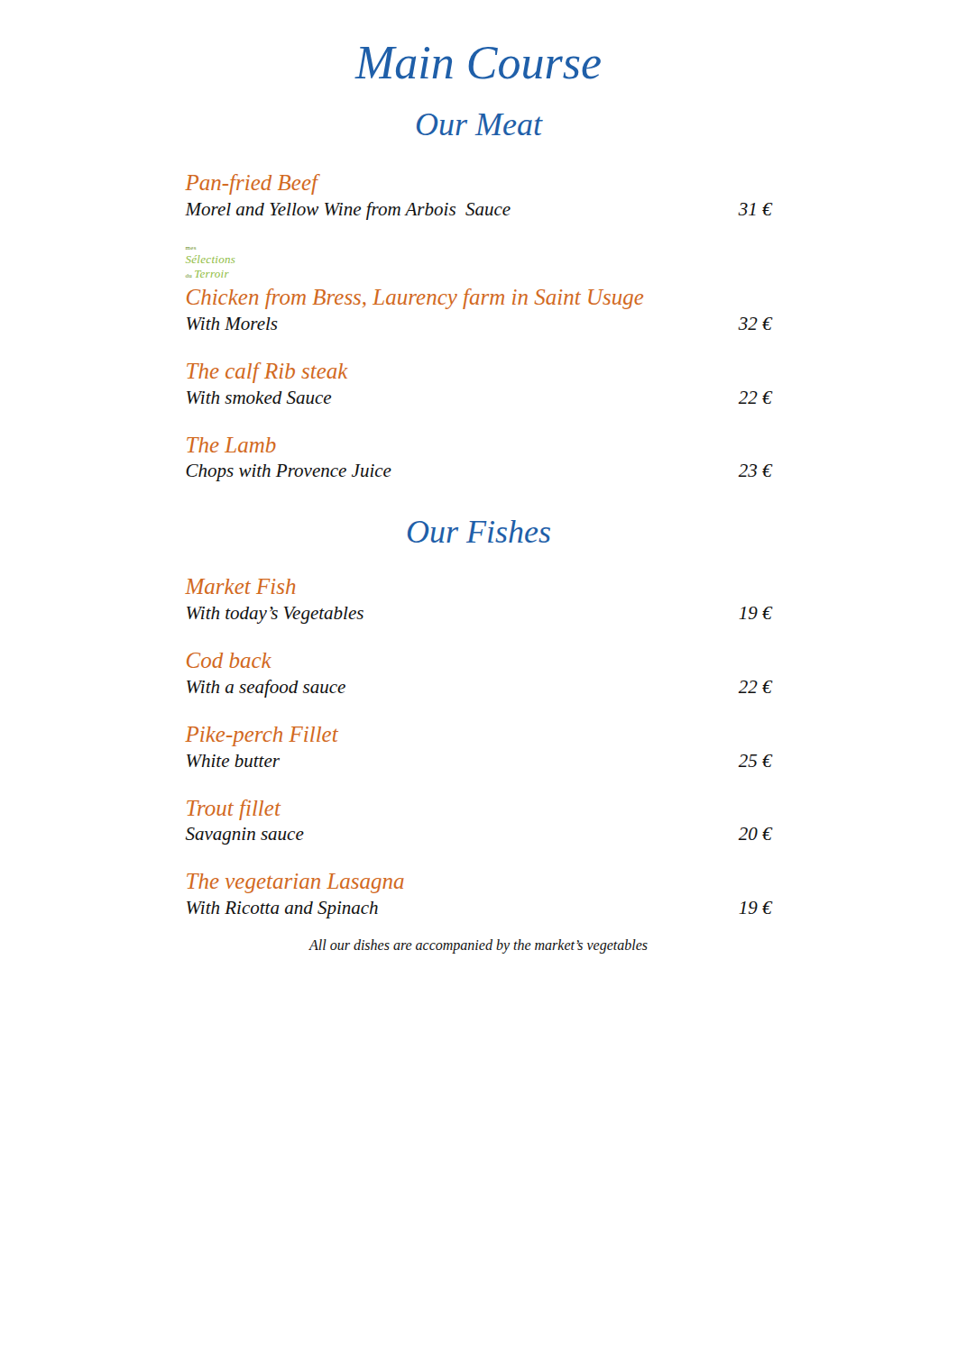Main Course
Our Meat
Pan-fried Beef
Morel and Yellow Wine from Arbois Sauce 31 €
mes
Sélections
du Terroir
Chicken from Bress, Laurency farm in Saint Usuge
With Morels 32 €
The calf Rib steak
With smoked Sauce 22 €
The Lamb
Chops with Provence Juice 23 €
Our Fishes
Market Fish
With today’s Vegetables 19 €
Cod back
With a seafood sauce 22 €
Pike-perch Fillet
White butter 25 €
Trout fillet
Savagnin sauce 20 €
The vegetarian Lasagna
With Ricotta and Spinach 19 €
All our dishes are accompanied by the market’s vegetables